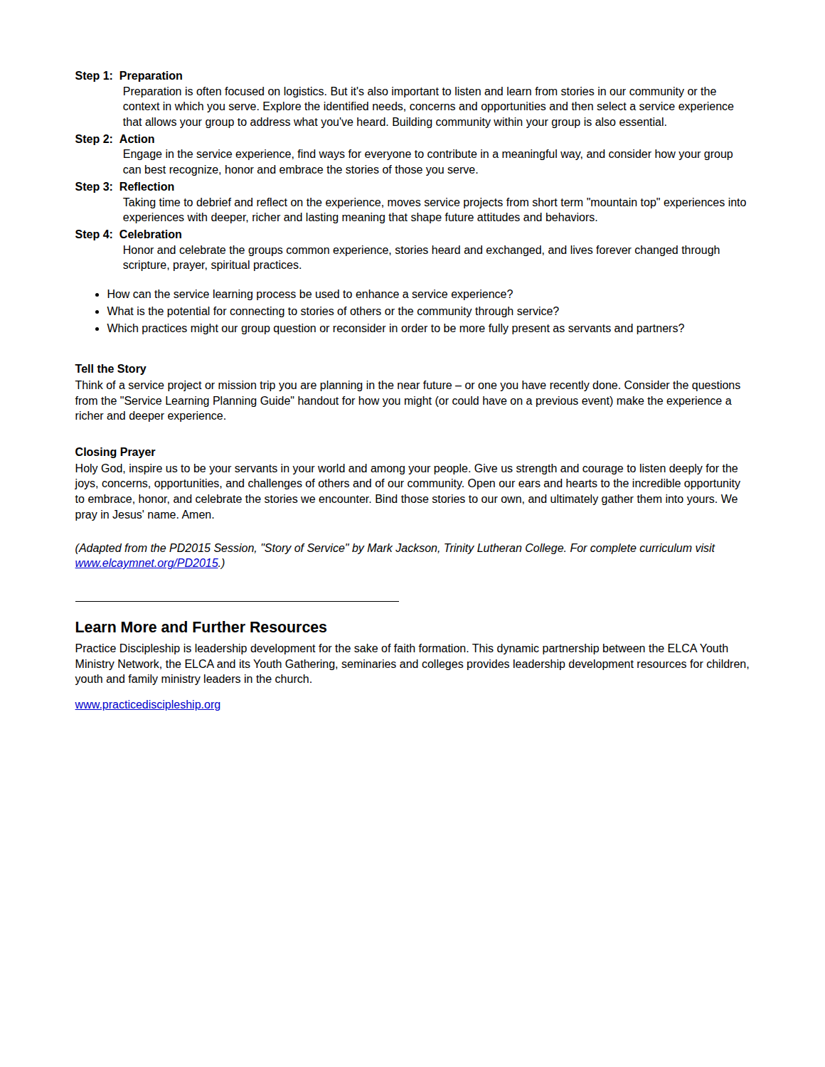Step 1: Preparation
Preparation is often focused on logistics. But it's also important to listen and learn from stories in our community or the context in which you serve. Explore the identified needs, concerns and opportunities and then select a service experience that allows your group to address what you've heard. Building community within your group is also essential.
Step 2: Action
Engage in the service experience, find ways for everyone to contribute in a meaningful way, and consider how your group can best recognize, honor and embrace the stories of those you serve.
Step 3: Reflection
Taking time to debrief and reflect on the experience, moves service projects from short term "mountain top" experiences into experiences with deeper, richer and lasting meaning that shape future attitudes and behaviors.
Step 4: Celebration
Honor and celebrate the groups common experience, stories heard and exchanged, and lives forever changed through scripture, prayer, spiritual practices.
How can the service learning process be used to enhance a service experience?
What is the potential for connecting to stories of others or the community through service?
Which practices might our group question or reconsider in order to be more fully present as servants and partners?
Tell the Story
Think of a service project or mission trip you are planning in the near future – or one you have recently done. Consider the questions from the "Service Learning Planning Guide" handout for how you might (or could have on a previous event) make the experience a richer and deeper experience.
Closing Prayer
Holy God, inspire us to be your servants in your world and among your people. Give us strength and courage to listen deeply for the joys, concerns, opportunities, and challenges of others and of our community. Open our ears and hearts to the incredible opportunity to embrace, honor, and celebrate the stories we encounter. Bind those stories to our own, and ultimately gather them into yours. We pray in Jesus' name. Amen.
(Adapted from the PD2015 Session, "Story of Service" by Mark Jackson, Trinity Lutheran College. For complete curriculum visit www.elcaymnet.org/PD2015.)
Learn More and Further Resources
Practice Discipleship is leadership development for the sake of faith formation. This dynamic partnership between the ELCA Youth Ministry Network, the ELCA and its Youth Gathering, seminaries and colleges provides leadership development resources for children, youth and family ministry leaders in the church.
www.practicediscipleship.org